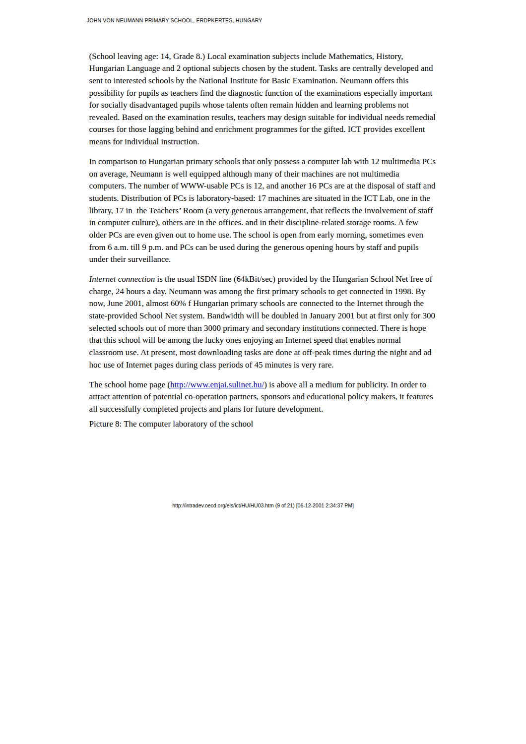JOHN VON NEUMANN PRIMARY SCHOOL, ERDPKERTES, HUNGARY
(School leaving age: 14, Grade 8.) Local examination subjects include Mathematics, History, Hungarian Language and 2 optional subjects chosen by the student. Tasks are centrally developed and sent to interested schools by the National Institute for Basic Examination. Neumann offers this possibility for pupils as teachers find the diagnostic function of the examinations especially important for socially disadvantaged pupils whose talents often remain hidden and learning problems not revealed. Based on the examination results, teachers may design suitable for individual needs remedial courses for those lagging behind and enrichment programmes for the gifted. ICT provides excellent means for individual instruction.
In comparison to Hungarian primary schools that only possess a computer lab with 12 multimedia PCs on average, Neumann is well equipped although many of their machines are not multimedia computers. The number of WWW-usable PCs is 12, and another 16 PCs are at the disposal of staff and students. Distribution of PCs is laboratory-based: 17 machines are situated in the ICT Lab, one in the library, 17 in the Teachers’ Room (a very generous arrangement, that reflects the involvement of staff in computer culture), others are in the offices. and in their discipline-related storage rooms. A few older PCs are even given out to home use. The school is open from early morning, sometimes even from 6 a.m. till 9 p.m. and PCs can be used during the generous opening hours by staff and pupils under their surveillance.
Internet connection is the usual ISDN line (64kBit/sec) provided by the Hungarian School Net free of charge, 24 hours a day. Neumann was among the first primary schools to get connected in 1998. By now, June 2001, almost 60% f Hungarian primary schools are connected to the Internet through the state-provided School Net system. Bandwidth will be doubled in January 2001 but at first only for 300 selected schools out of more than 3000 primary and secondary institutions connected. There is hope that this school will be among the lucky ones enjoying an Internet speed that enables normal classroom use. At present, most downloading tasks are done at off-peak times during the night and ad hoc use of Internet pages during class periods of 45 minutes is very rare.
The school home page (http://www.enjai.sulinet.hu/) is above all a medium for publicity. In order to attract attention of potential co-operation partners, sponsors and educational policy makers, it features all successfully completed projects and plans for future development.
Picture 8: The computer laboratory of the school
http://intradev.oecd.org/els/ict/HU/HU03.htm (9 of 21) [06-12-2001 2:34:37 PM]